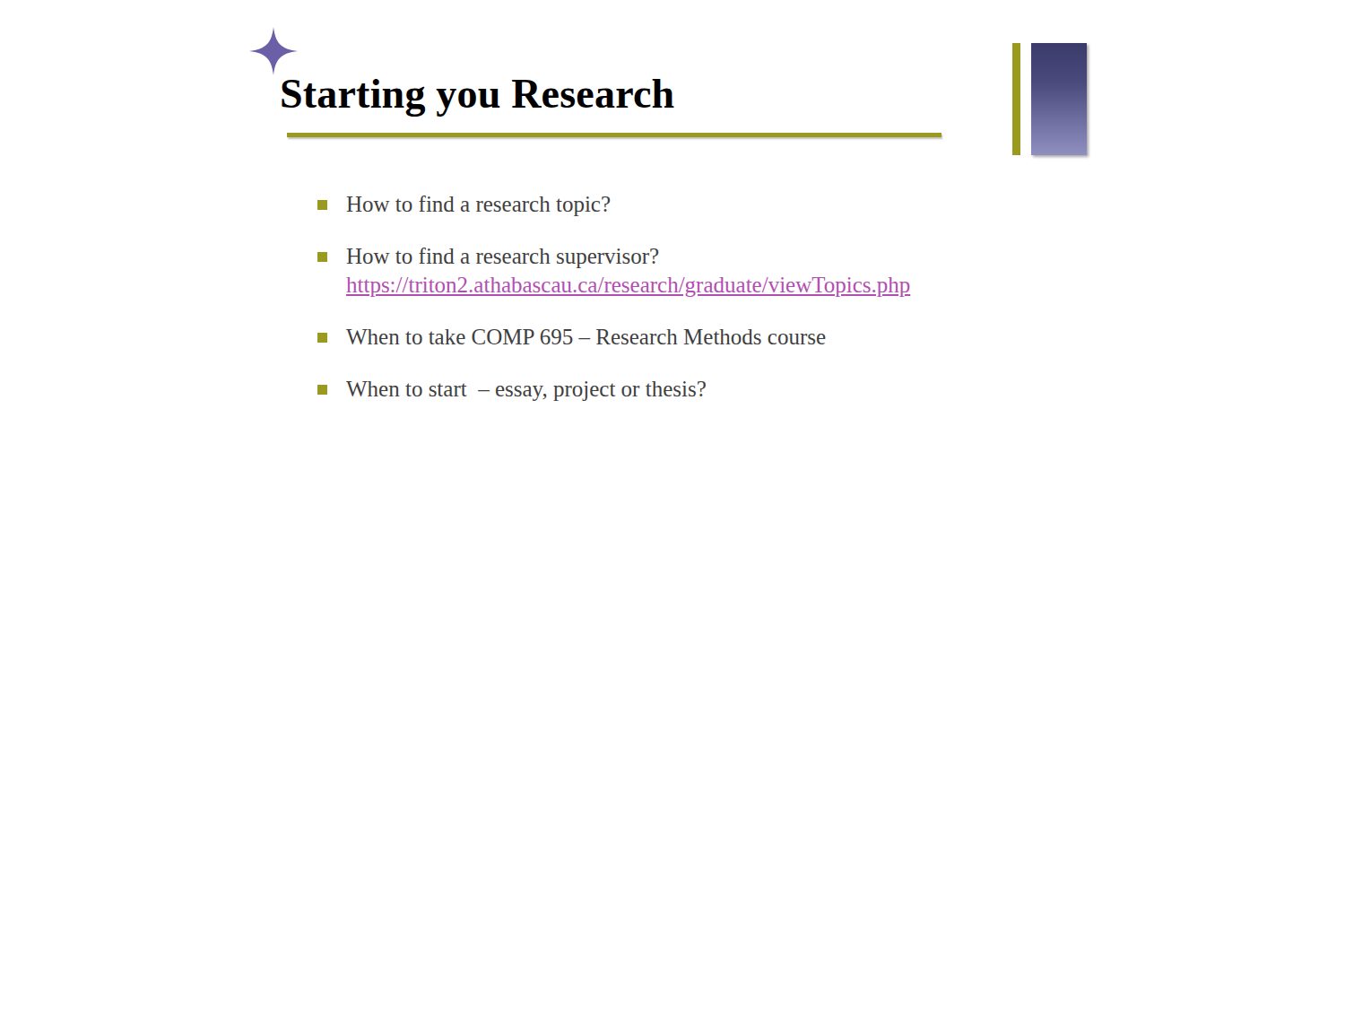Starting you Research
How to find a research topic?
How to find a research supervisor?
https://triton2.athabascau.ca/research/graduate/viewTopics.php
When to take COMP 695 – Research Methods course
When to start – essay, project or thesis?